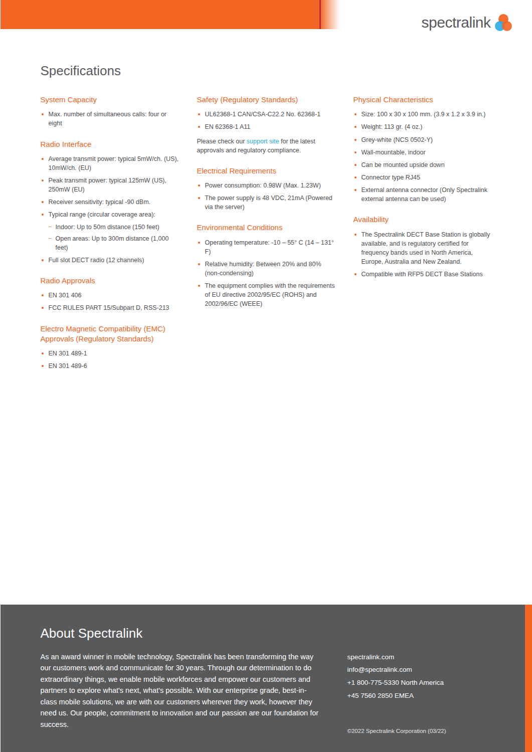spectralink
Specifications
System Capacity
Max. number of simultaneous calls: four or eight
Radio Interface
Average transmit power: typical 5mW/ch. (US), 10mW/ch. (EU)
Peak transmit power: typical 125mW (US), 250mW (EU)
Receiver sensitivity: typical -90 dBm.
Typical range (circular coverage area):
Indoor: Up to 50m distance (150 feet)
Open areas: Up to 300m distance (1,000 feet)
Full slot DECT radio (12 channels)
Radio Approvals
EN 301 406
FCC RULES PART 15/Subpart D, RSS-213
Electro Magnetic Compatibility (EMC) Approvals (Regulatory Standards)
EN 301 489-1
EN 301 489-6
Safety (Regulatory Standards)
UL62368-1 CAN/CSA-C22.2 No. 62368-1
EN 62368-1 A11
Please check our support site for the latest approvals and regulatory compliance.
Electrical Requirements
Power consumption: 0.98W (Max. 1.23W)
The power supply is 48 VDC, 21mA (Powered via the server)
Environmental Conditions
Operating temperature: -10 – 55° C (14 – 131° F)
Relative humidity: Between 20% and 80% (non-condensing)
The equipment complies with the requirements of EU directive 2002/95/EC (ROHS) and 2002/96/EC (WEEE)
Physical Characteristics
Size: 100 x 30 x 100 mm. (3.9 x 1.2 x 3.9 in.)
Weight: 113 gr. (4 oz.)
Grey-white (NCS 0502-Y)
Wall-mountable, indoor
Can be mounted upside down
Connector type RJ45
External antenna connector (Only Spectralink external antenna can be used)
Availability
The Spectralink DECT Base Station is globally available, and is regulatory certified for frequency bands used in North America, Europe, Australia and New Zealand.
Compatible with RFP5 DECT Base Stations
About Spectralink
As an award winner in mobile technology, Spectralink has been transforming the way our customers work and communicate for 30 years. Through our determination to do extraordinary things, we enable mobile workforces and empower our customers and partners to explore what's next, what's possible. With our enterprise grade, best-in-class mobile solutions, we are with our customers wherever they work, however they need us. Our people, commitment to innovation and our passion are our foundation for success.
spectralink.com
info@spectralink.com
+1 800-775-5330 North America
+45 7560 2850 EMEA
©2022 Spectralink Corporation (03/22)